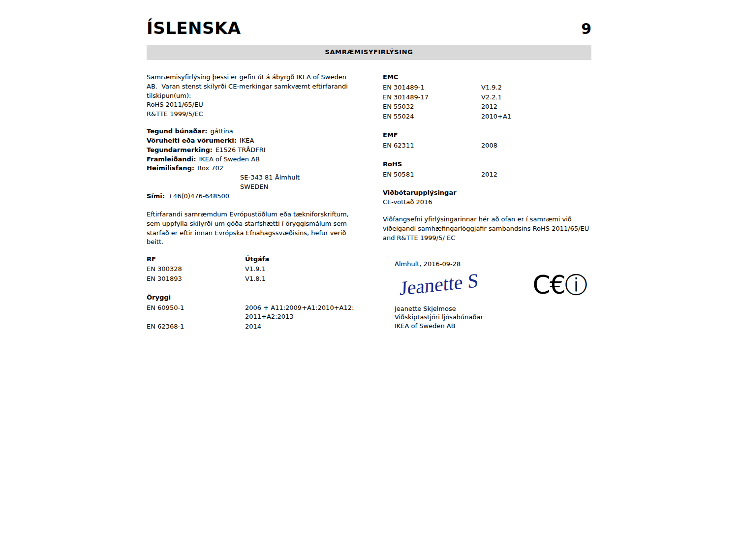ÍSLENSKA
9
SAMRÆMISYFIRLÝSING
Samræmisyfirlýsing þessi er gefin út á ábyrgð IKEA of Sweden AB. Varan stenst skilyrði CE-merkingar samkvæmt eftirfarandi tilskipun(um):
RoHS 2011/65/EU
R&TTE 1999/5/EC
Tegund búnaðar: gáttina
Vöruheiti eða vörumerki: IKEA
Tegundarmerking: E1526 TRÅDFRI
Framleiðandi: IKEA of Sweden AB
Heimilisfang: Box 702
SE-343 81 Älmhult
SWEDEN
Sími:+46(0)476-648500
Eftirfarandi samræmdum Evrópustöðlum eða tækniforskriftum, sem uppfylla skilyrði um góða starfshætti í öryggismálum sem starfað er eftir innan Evrópska Efnahagssvæðisins, hefur verið beitt.
| RF | Útgáfa |
| EN 300328 | V1.9.1 |
| EN 301893 | V1.8.1 |
Öryggi
| EN 60950-1 | 2006 + A11:2009+A1:2010+A12: 2011+A2:2013 |
| EN 62368-1 | 2014 |
EMC
| EN 301489-1 | V1.9.2 |
| EN 301489-17 | V2.2.1 |
| EN 55032 | 2012 |
| EN 55024 | 2010+A1 |
EMF
| EN 62311 | 2008 |
RoHS
| EN 50581 | 2012 |
Viðbótarupplýsingar
CE-vottað 2016
Viðfangsefni yfirlýsingarinnar hér að ofan er í samræmi við viðeigandi samhæfingarlöggjafir sambandsins RoHS 2011/65/EU and R&TTE 1999/5/ EC
Älmhult, 2016-09-28
Jeanette S
C€ⓘ
Jeanette Skjelmose
Viðskiptastjóri ljósabúnaðar
IKEA of Sweden AB